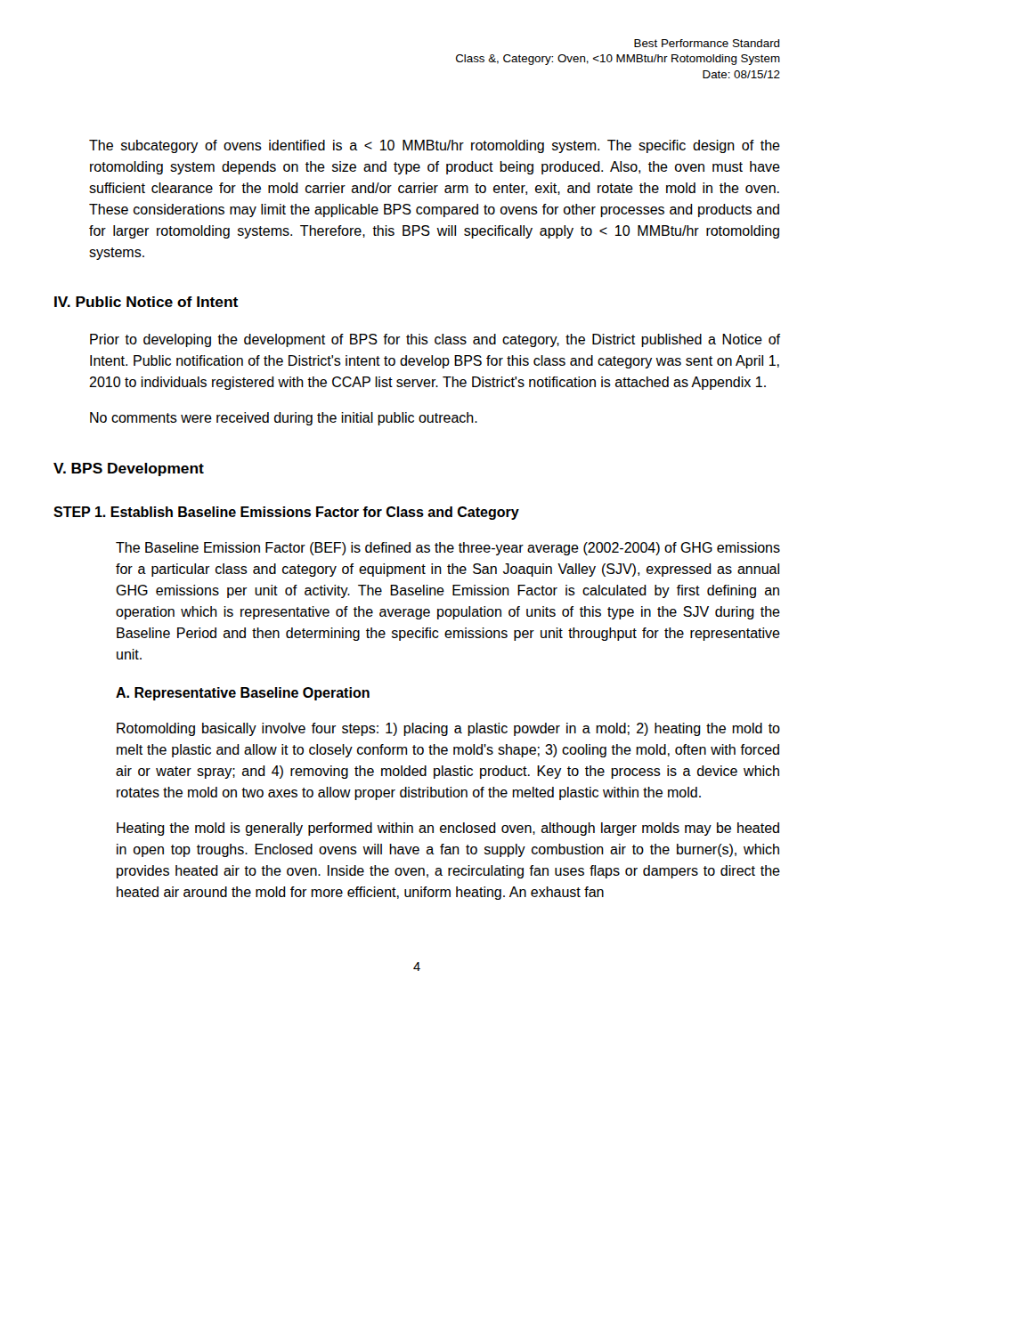Best Performance Standard
Class &, Category: Oven, <10 MMBtu/hr Rotomolding System
Date: 08/15/12
The subcategory of ovens identified is a < 10 MMBtu/hr rotomolding system. The specific design of the rotomolding system depends on the size and type of product being produced. Also, the oven must have sufficient clearance for the mold carrier and/or carrier arm to enter, exit, and rotate the mold in the oven. These considerations may limit the applicable BPS compared to ovens for other processes and products and for larger rotomolding systems. Therefore, this BPS will specifically apply to < 10 MMBtu/hr rotomolding systems.
IV. Public Notice of Intent
Prior to developing the development of BPS for this class and category, the District published a Notice of Intent. Public notification of the District's intent to develop BPS for this class and category was sent on April 1, 2010 to individuals registered with the CCAP list server. The District's notification is attached as Appendix 1.
No comments were received during the initial public outreach.
V. BPS Development
STEP 1. Establish Baseline Emissions Factor for Class and Category
The Baseline Emission Factor (BEF) is defined as the three-year average (2002-2004) of GHG emissions for a particular class and category of equipment in the San Joaquin Valley (SJV), expressed as annual GHG emissions per unit of activity. The Baseline Emission Factor is calculated by first defining an operation which is representative of the average population of units of this type in the SJV during the Baseline Period and then determining the specific emissions per unit throughput for the representative unit.
A. Representative Baseline Operation
Rotomolding basically involve four steps: 1) placing a plastic powder in a mold; 2) heating the mold to melt the plastic and allow it to closely conform to the mold's shape; 3) cooling the mold, often with forced air or water spray; and 4) removing the molded plastic product. Key to the process is a device which rotates the mold on two axes to allow proper distribution of the melted plastic within the mold.
Heating the mold is generally performed within an enclosed oven, although larger molds may be heated in open top troughs. Enclosed ovens will have a fan to supply combustion air to the burner(s), which provides heated air to the oven. Inside the oven, a recirculating fan uses flaps or dampers to direct the heated air around the mold for more efficient, uniform heating. An exhaust fan
4